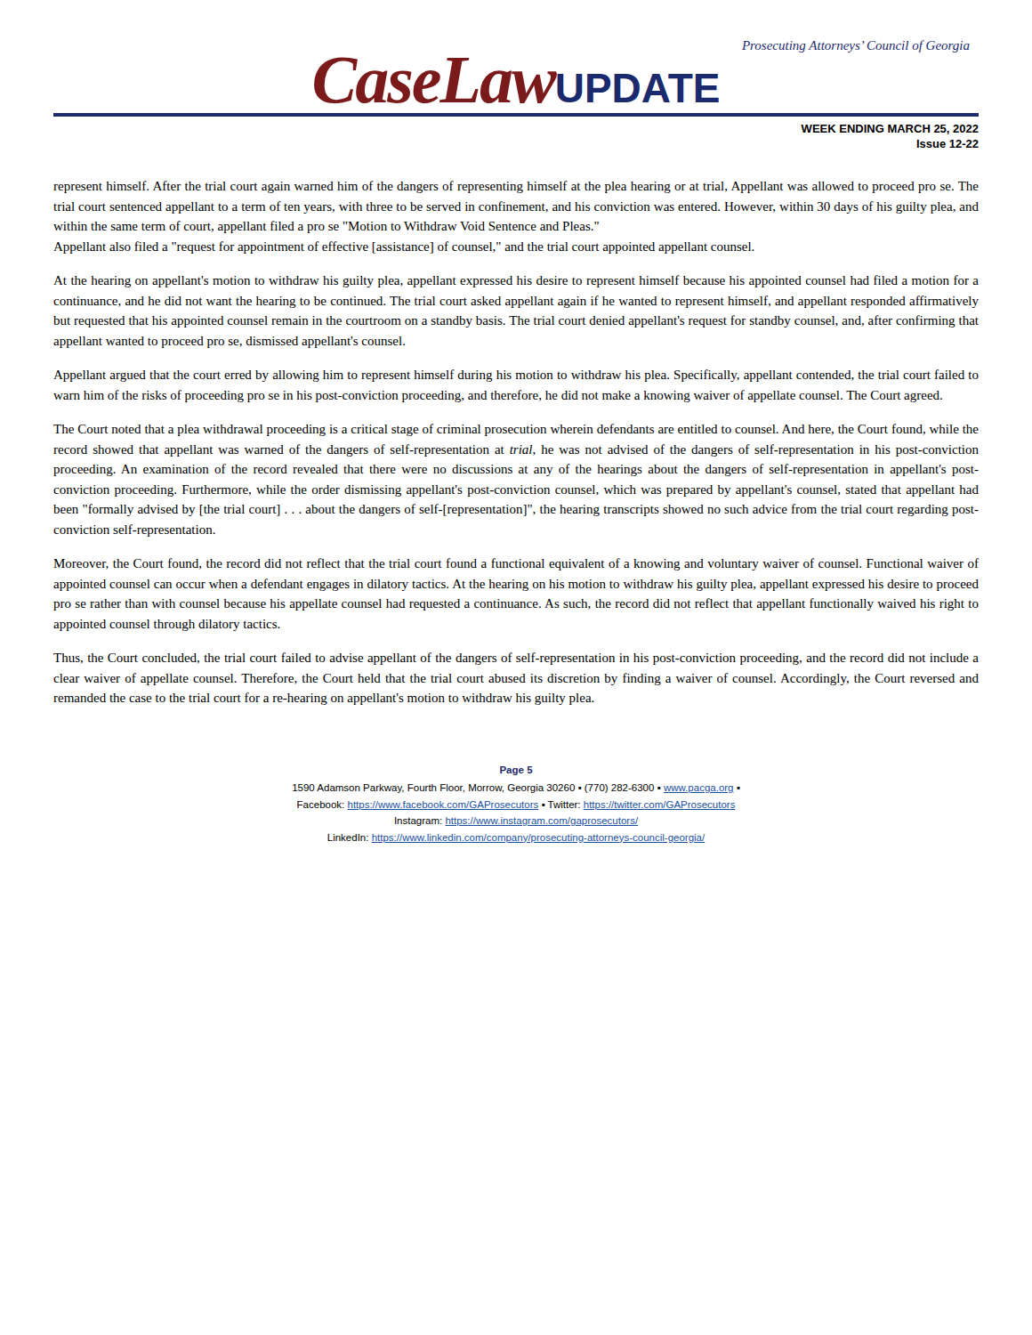Prosecuting Attorneys’ Council of Georgia
CaseLawUPDATE
WEEK ENDING MARCH 25, 2022
Issue 12-22
represent himself. After the trial court again warned him of the dangers of representing himself at the plea hearing or at trial, Appellant was allowed to proceed pro se. The trial court sentenced appellant to a term of ten years, with three to be served in confinement, and his conviction was entered. However, within 30 days of his guilty plea, and within the same term of court, appellant filed a pro se "Motion to Withdraw Void Sentence and Pleas."
Appellant also filed a "request for appointment of effective [assistance] of counsel," and the trial court appointed appellant counsel.
At the hearing on appellant's motion to withdraw his guilty plea, appellant expressed his desire to represent himself because his appointed counsel had filed a motion for a continuance, and he did not want the hearing to be continued. The trial court asked appellant again if he wanted to represent himself, and appellant responded affirmatively but requested that his appointed counsel remain in the courtroom on a standby basis. The trial court denied appellant's request for standby counsel, and, after confirming that appellant wanted to proceed pro se, dismissed appellant's counsel.
Appellant argued that the court erred by allowing him to represent himself during his motion to withdraw his plea. Specifically, appellant contended, the trial court failed to warn him of the risks of proceeding pro se in his post-conviction proceeding, and therefore, he did not make a knowing waiver of appellate counsel. The Court agreed.
The Court noted that a plea withdrawal proceeding is a critical stage of criminal prosecution wherein defendants are entitled to counsel. And here, the Court found, while the record showed that appellant was warned of the dangers of self-representation at trial, he was not advised of the dangers of self-representation in his post-conviction proceeding. An examination of the record revealed that there were no discussions at any of the hearings about the dangers of self-representation in appellant's post-conviction proceeding. Furthermore, while the order dismissing appellant's post-conviction counsel, which was prepared by appellant's counsel, stated that appellant had been "formally advised by [the trial court] . . . about the dangers of self-[representation]", the hearing transcripts showed no such advice from the trial court regarding post-conviction self-representation.
Moreover, the Court found, the record did not reflect that the trial court found a functional equivalent of a knowing and voluntary waiver of counsel. Functional waiver of appointed counsel can occur when a defendant engages in dilatory tactics. At the hearing on his motion to withdraw his guilty plea, appellant expressed his desire to proceed pro se rather than with counsel because his appellate counsel had requested a continuance. As such, the record did not reflect that appellant functionally waived his right to appointed counsel through dilatory tactics.
Thus, the Court concluded, the trial court failed to advise appellant of the dangers of self-representation in his post-conviction proceeding, and the record did not include a clear waiver of appellate counsel. Therefore, the Court held that the trial court abused its discretion by finding a waiver of counsel. Accordingly, the Court reversed and remanded the case to the trial court for a re-hearing on appellant's motion to withdraw his guilty plea.
Page 5
1590 Adamson Parkway, Fourth Floor, Morrow, Georgia 30260 ▪ (770) 282-6300 ▪ www.pacga.org ▪
Facebook: https://www.facebook.com/GAProsecutors ▪ Twitter: https://twitter.com/GAProsecutors
Instagram: https://www.instagram.com/gaprosecutors/
LinkedIn: https://www.linkedin.com/company/prosecuting-attorneys-council-georgia/